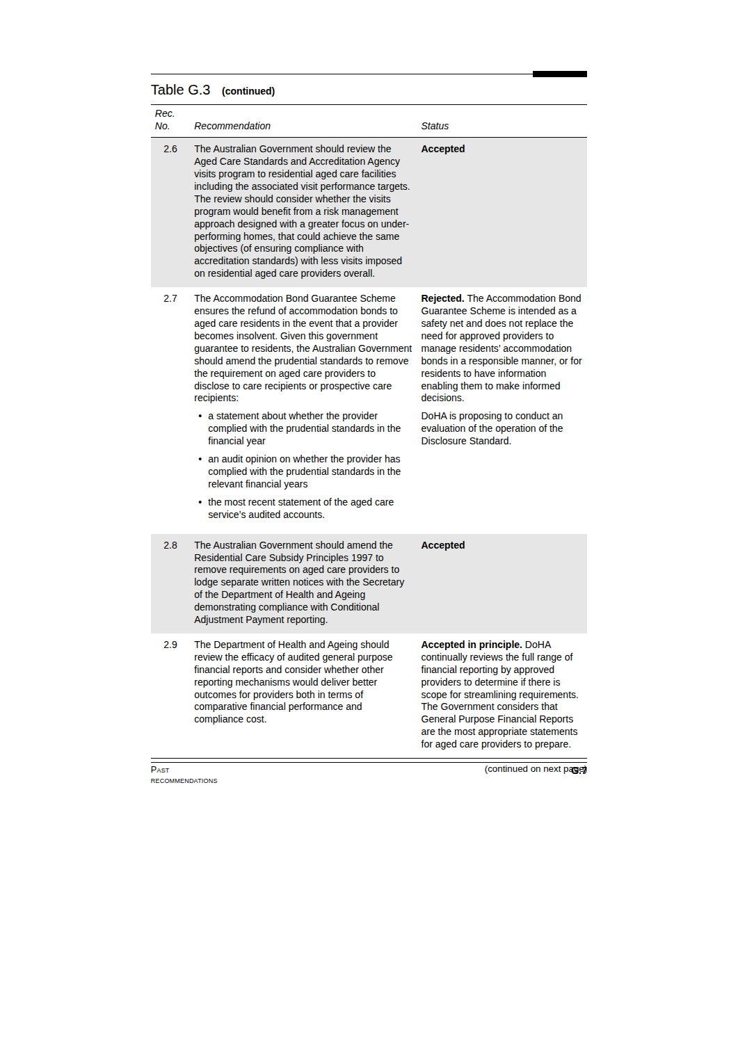Table G.3 (continued)
| Rec. No. | Recommendation | Status |
| --- | --- | --- |
| 2.6 | The Australian Government should review the Aged Care Standards and Accreditation Agency visits program to residential aged care facilities including the associated visit performance targets. The review should consider whether the visits program would benefit from a risk management approach designed with a greater focus on under-performing homes, that could achieve the same objectives (of ensuring compliance with accreditation standards) with less visits imposed on residential aged care providers overall. | Accepted |
| 2.7 | The Accommodation Bond Guarantee Scheme ensures the refund of accommodation bonds to aged care residents in the event that a provider becomes insolvent. Given this government guarantee to residents, the Australian Government should amend the prudential standards to remove the requirement on aged care providers to disclose to care recipients or prospective care recipients: a statement about whether the provider complied with the prudential standards in the financial year an audit opinion on whether the provider has complied with the prudential standards in the relevant financial years the most recent statement of the aged care service’s audited accounts. | Rejected. The Accommodation Bond Guarantee Scheme is intended as a safety net and does not replace the need for approved providers to manage residents’ accommodation bonds in a responsible manner, or for residents to have information enabling them to make informed decisions. DoHA is proposing to conduct an evaluation of the operation of the Disclosure Standard. |
| 2.8 | The Australian Government should amend the Residential Care Subsidy Principles 1997 to remove requirements on aged care providers to lodge separate written notices with the Secretary of the Department of Health and Ageing demonstrating compliance with Conditional Adjustment Payment reporting. | Accepted |
| 2.9 | The Department of Health and Ageing should review the efficacy of audited general purpose financial reports and consider whether other reporting mechanisms would deliver better outcomes for providers both in terms of comparative financial performance and compliance cost. | Accepted in principle. DoHA continually reviews the full range of financial reporting by approved providers to determine if there is scope for streamlining requirements. The Government considers that General Purpose Financial Reports are the most appropriate statements for aged care providers to prepare. |
(continued on next page)
Past
recommendations
G.7